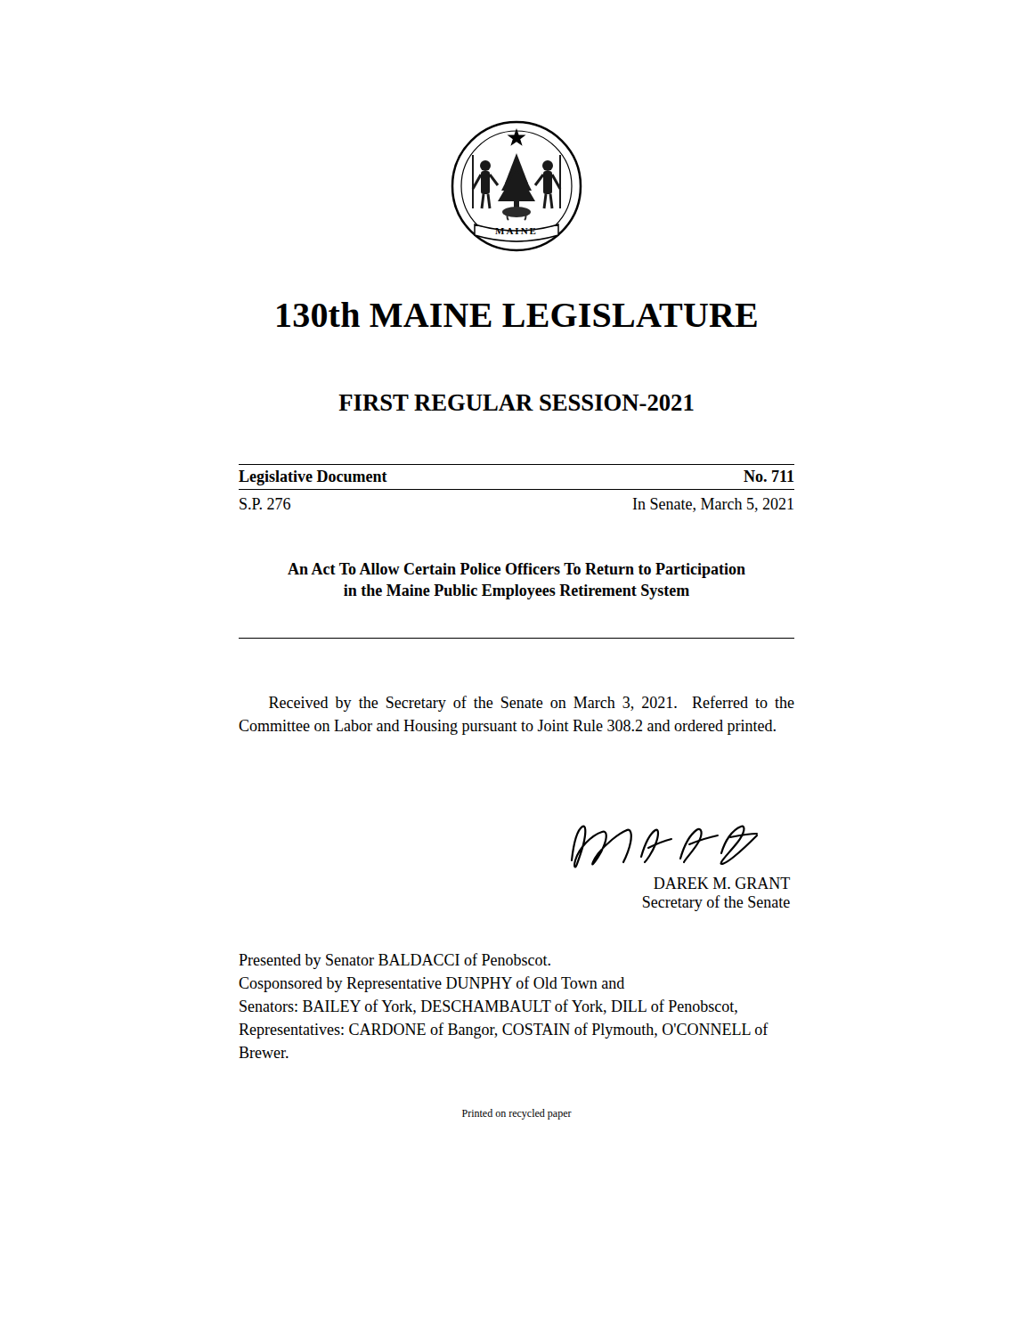MAINE
130th MAINE LEGISLATURE
FIRST REGULAR SESSION-2021
Legislative Document No. 711
S.P. 276 In Senate, March 5, 2021
An Act To Allow Certain Police Officers To Return to Participation
in the Maine Public Employees Retirement System
Received by the Secretary of the Senate on March 3, 2021. Referred to the Committee on Labor and Housing pursuant to Joint Rule 308.2 and ordered printed.
DAREK M. GRANT
Secretary of the Senate
Presented by Senator BALDACCI of Penobscot.
Cosponsored by Representative DUNPHY of Old Town and
Senators: BAILEY of York, DESCHAMBAULT of York, DILL of Penobscot,
Representatives: CARDONE of Bangor, COSTAIN of Plymouth, O'CONNELL of Brewer.
Printed on recycled paper